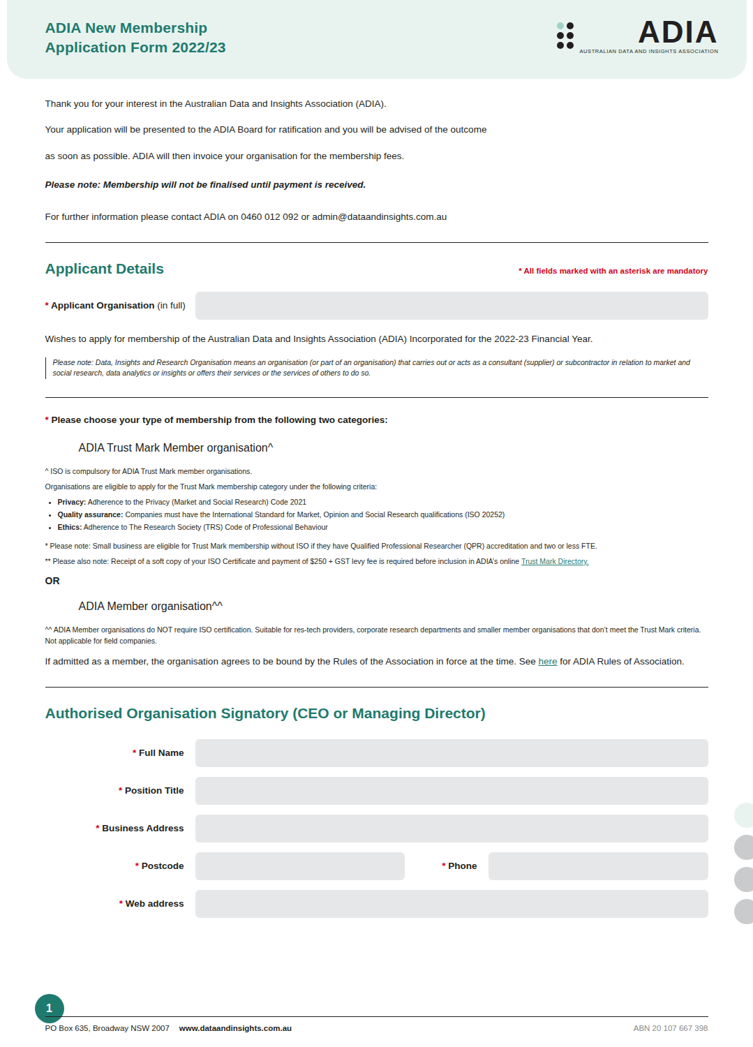ADIA New Membership
Application Form 2022/23
ADIA
AUSTRALIAN DATA AND INSIGHTS ASSOCIATION
Thank you for your interest in the Australian Data and Insights Association (ADIA).
Your application will be presented to the ADIA Board for ratification and you will be advised of the outcome
as soon as possible. ADIA will then invoice your organisation for the membership fees.
Please note: Membership will not be finalised until payment is received.
For further information please contact ADIA on 0460 012 092 or admin@dataandinsights.com.au
Applicant Details
* All fields marked with an asterisk are mandatory
* Applicant Organisation (in full)
Wishes to apply for membership of the Australian Data and Insights Association (ADIA) Incorporated for the 2022-23 Financial Year.
Please note: Data, Insights and Research Organisation means an organisation (or part of an organisation) that carries out or acts as a consultant (supplier) or subcontractor in relation to market and social research, data analytics or insights or offers their services or the services of others to do so.
* Please choose your type of membership from the following two categories:
ADIA Trust Mark Member organisation^
^ ISO is compulsory for ADIA Trust Mark member organisations.
Organisations are eligible to apply for the Trust Mark membership category under the following criteria:
Privacy: Adherence to the Privacy (Market and Social Research) Code 2021
Quality assurance: Companies must have the International Standard for Market, Opinion and Social Research qualifications (ISO 20252)
Ethics: Adherence to The Research Society (TRS) Code of Professional Behaviour
* Please note: Small business are eligible for Trust Mark membership without ISO if they have Qualified Professional Researcher (QPR) accreditation and two or less FTE.
** Please also note: Receipt of a soft copy of your ISO Certificate and payment of $250 + GST levy fee is required before inclusion in ADIA’s online Trust Mark Directory.
OR
ADIA Member organisation^^
^^ ADIA Member organisations do NOT require ISO certification. Suitable for res-tech providers, corporate research departments and smaller member organisations that don’t meet the Trust Mark criteria. Not applicable for field companies.
If admitted as a member, the organisation agrees to be bound by the Rules of the Association in force at the time. See here for ADIA Rules of Association.
Authorised Organisation Signatory (CEO or Managing Director)
* Full Name
* Position Title
* Business Address
* Postcode
* Phone
* Web address
1
PO Box 635, Broadway NSW 2007 www.dataandinsights.com.au
ABN 20 107 667 398